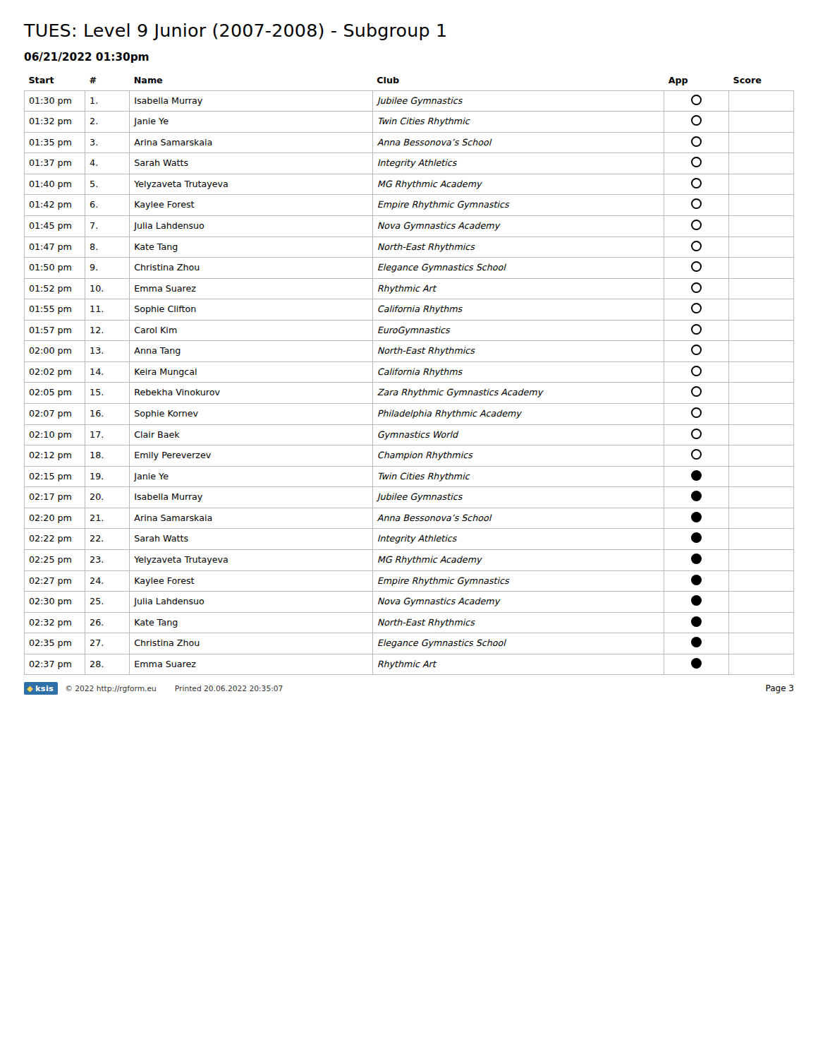TUES: Level 9 Junior (2007-2008) - Subgroup 1
06/21/2022 01:30pm
| Start | # | Name | Club | App | Score |
| --- | --- | --- | --- | --- | --- |
| 01:30 pm | 1. | Isabella Murray | Jubilee Gymnastics | | |
| 01:32 pm | 2. | Janie Ye | Twin Cities Rhythmic | | |
| 01:35 pm | 3. | Arina Samarskaia | Anna Bessonova’s School | | |
| 01:37 pm | 4. | Sarah Watts | Integrity Athletics | | |
| 01:40 pm | 5. | Yelyzaveta Trutayeva | MG Rhythmic Academy | | |
| 01:42 pm | 6. | Kaylee Forest | Empire Rhythmic Gymnastics | | |
| 01:45 pm | 7. | Julia Lahdensuo | Nova Gymnastics Academy | | |
| 01:47 pm | 8. | Kate Tang | North-East Rhythmics | | |
| 01:50 pm | 9. | Christina Zhou | Elegance Gymnastics School | | |
| 01:52 pm | 10. | Emma Suarez | Rhythmic Art | | |
| 01:55 pm | 11. | Sophie Clifton | California Rhythms | | |
| 01:57 pm | 12. | Carol Kim | EuroGymnastics | | |
| 02:00 pm | 13. | Anna Tang | North-East Rhythmics | | |
| 02:02 pm | 14. | Keira Mungcal | California Rhythms | | |
| 02:05 pm | 15. | Rebekha Vinokurov | Zara Rhythmic Gymnastics Academy | | |
| 02:07 pm | 16. | Sophie Kornev | Philadelphia Rhythmic Academy | | |
| 02:10 pm | 17. | Clair Baek | Gymnastics World | | |
| 02:12 pm | 18. | Emily Pereverzev | Champion Rhythmics | | |
| 02:15 pm | 19. | Janie Ye | Twin Cities Rhythmic | | |
| 02:17 pm | 20. | Isabella Murray | Jubilee Gymnastics | | |
| 02:20 pm | 21. | Arina Samarskaia | Anna Bessonova’s School | | |
| 02:22 pm | 22. | Sarah Watts | Integrity Athletics | | |
| 02:25 pm | 23. | Yelyzaveta Trutayeva | MG Rhythmic Academy | | |
| 02:27 pm | 24. | Kaylee Forest | Empire Rhythmic Gymnastics | | |
| 02:30 pm | 25. | Julia Lahdensuo | Nova Gymnastics Academy | | |
| 02:32 pm | 26. | Kate Tang | North-East Rhythmics | | |
| 02:35 pm | 27. | Christina Zhou | Elegance Gymnastics School | | |
| 02:37 pm | 28. | Emma Suarez | Rhythmic Art | | |
◆ksis © 2022 http://rgform.eu Printed 20.06.2022 20:35:07 Page 3